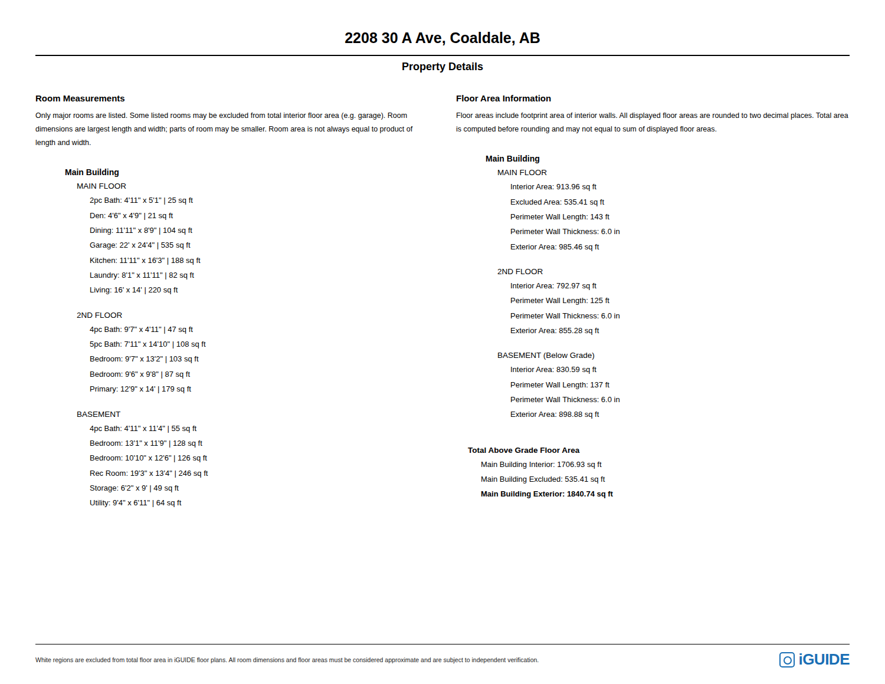2208 30 A Ave, Coaldale, AB
Property Details
Room Measurements
Only major rooms are listed. Some listed rooms may be excluded from total interior floor area (e.g. garage). Room dimensions are largest length and width; parts of room may be smaller. Room area is not always equal to product of length and width.
Main Building
MAIN FLOOR
2pc Bath: 4'11" x 5'1" | 25 sq ft
Den: 4'6" x 4'9" | 21 sq ft
Dining: 11'11" x 8'9" | 104 sq ft
Garage: 22' x 24'4" | 535 sq ft
Kitchen: 11'11" x 16'3" | 188 sq ft
Laundry: 8'1" x 11'11" | 82 sq ft
Living: 16' x 14' | 220 sq ft
2ND FLOOR
4pc Bath: 9'7" x 4'11" | 47 sq ft
5pc Bath: 7'11" x 14'10" | 108 sq ft
Bedroom: 9'7" x 13'2" | 103 sq ft
Bedroom: 9'6" x 9'8" | 87 sq ft
Primary: 12'9" x 14' | 179 sq ft
BASEMENT
4pc Bath: 4'11" x 11'4" | 55 sq ft
Bedroom: 13'1" x 11'9" | 128 sq ft
Bedroom: 10'10" x 12'6" | 126 sq ft
Rec Room: 19'3" x 13'4" | 246 sq ft
Storage: 6'2" x 9' | 49 sq ft
Utility: 9'4" x 6'11" | 64 sq ft
Floor Area Information
Floor areas include footprint area of interior walls. All displayed floor areas are rounded to two decimal places. Total area is computed before rounding and may not equal to sum of displayed floor areas.
Main Building
MAIN FLOOR
Interior Area: 913.96 sq ft
Excluded Area: 535.41 sq ft
Perimeter Wall Length: 143 ft
Perimeter Wall Thickness: 6.0 in
Exterior Area: 985.46 sq ft
2ND FLOOR
Interior Area: 792.97 sq ft
Perimeter Wall Length: 125 ft
Perimeter Wall Thickness: 6.0 in
Exterior Area: 855.28 sq ft
BASEMENT (Below Grade)
Interior Area: 830.59 sq ft
Perimeter Wall Length: 137 ft
Perimeter Wall Thickness: 6.0 in
Exterior Area: 898.88 sq ft
Total Above Grade Floor Area
Main Building Interior: 1706.93 sq ft
Main Building Excluded: 535.41 sq ft
Main Building Exterior: 1840.74 sq ft
White regions are excluded from total floor area in iGUIDE floor plans. All room dimensions and floor areas must be considered approximate and are subject to independent verification.
iGUIDE